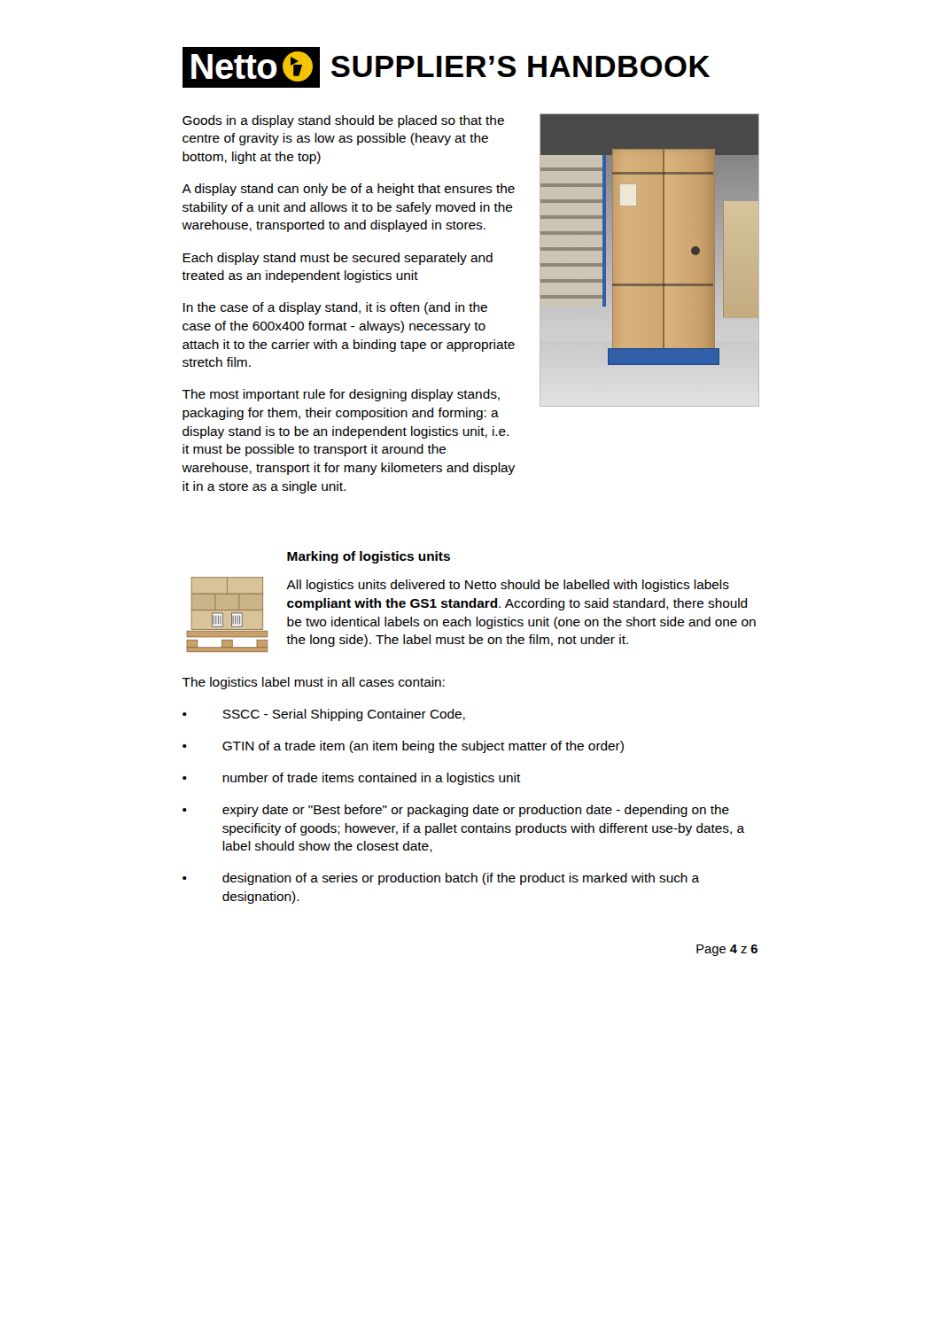Netto
SUPPLIER’S HANDBOOK
Goods in a display stand should be placed so that the centre of gravity is as low as possible (heavy at the bottom, light at the top)
A display stand can only be of a height that ensures the stability of a unit and allows it to be safely moved in the warehouse, transported to and displayed in stores.
Each display stand must be secured separately and treated as an independent logistics unit
In the case of a display stand, it is often (and in the case of the 600x400 format - always) necessary to attach it to the carrier with a binding tape or appropriate stretch film.
The most important rule for designing display stands, packaging for them, their composition and forming: a display stand is to be an independent logistics unit, i.e. it must be possible to transport it around the warehouse, transport it for many kilometers and display it in a store as a single unit.
Marking of logistics units
All logistics units delivered to Netto should be labelled with logistics labels compliant with the GS1 standard. According to said standard, there should be two identical labels on each logistics unit (one on the short side and one on the long side). The label must be on the film, not under it.
The logistics label must in all cases contain:
•SSCC - Serial Shipping Container Code,
•GTIN of a trade item (an item being the subject matter of the order)
•number of trade items contained in a logistics unit
•expiry date or "Best before" or packaging date or production date - depending on the specificity of goods; however, if a pallet contains products with different use-by dates, a label should show the closest date,
•designation of a series or production batch (if the product is marked with such a designation).
Page 4 z 6